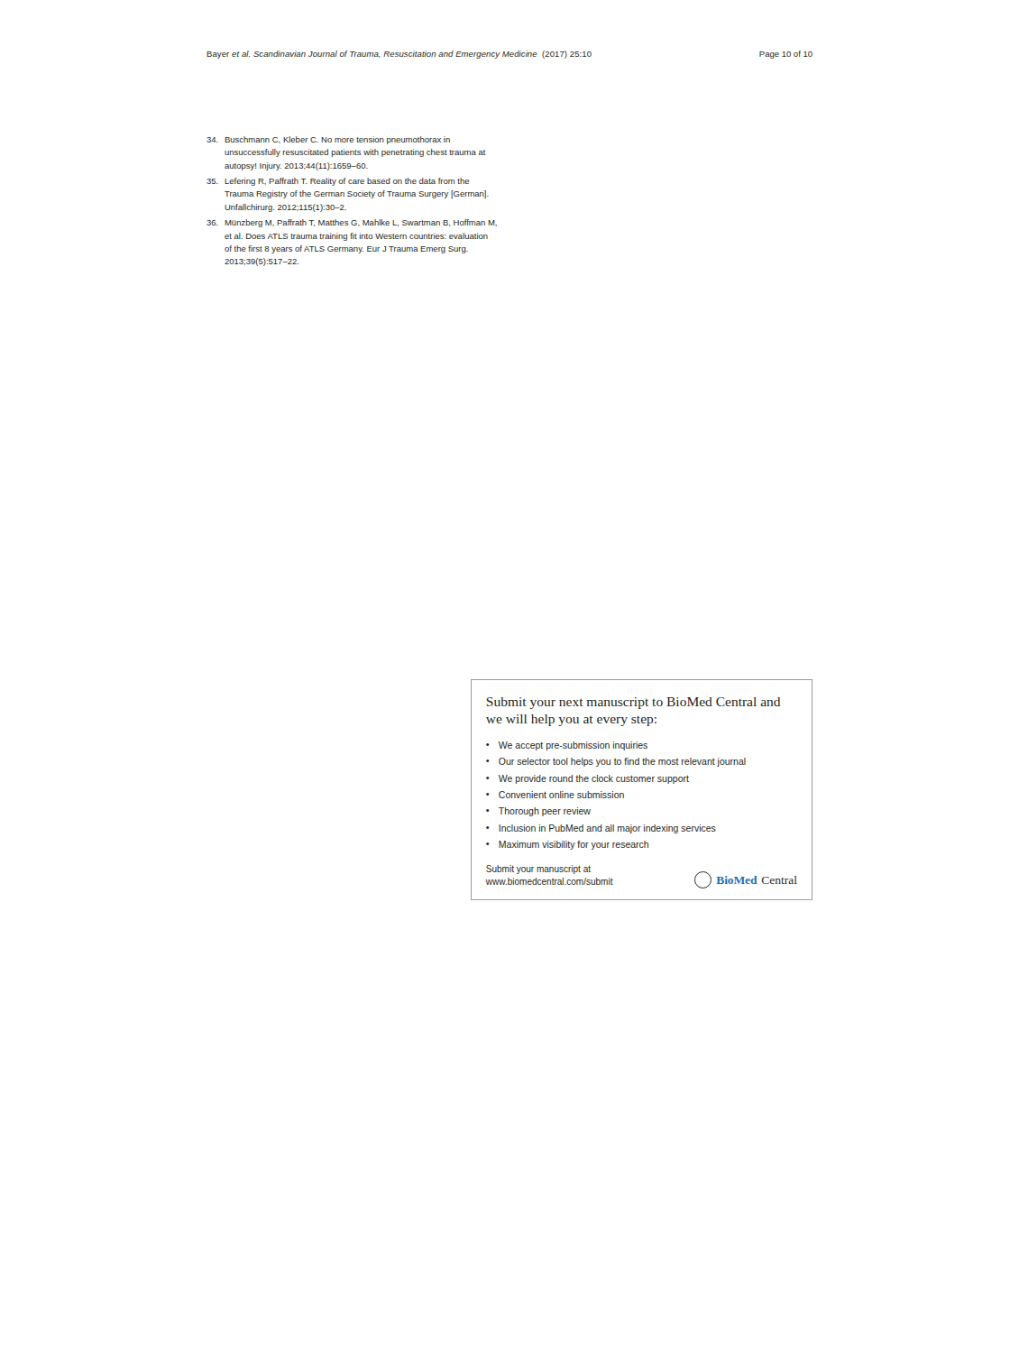Bayer et al. Scandinavian Journal of Trauma, Resuscitation and Emergency Medicine (2017) 25:10
Page 10 of 10
34. Buschmann C, Kleber C. No more tension pneumothorax in unsuccessfully resuscitated patients with penetrating chest trauma at autopsy! Injury. 2013;44(11):1659–60.
35. Lefering R, Paffrath T. Reality of care based on the data from the Trauma Registry of the German Society of Trauma Surgery [German]. Unfallchirurg. 2012;115(1):30–2.
36. Münzberg M, Paffrath T, Matthes G, Mahlke L, Swartman B, Hoffman M, et al. Does ATLS trauma training fit into Western countries: evaluation of the first 8 years of ATLS Germany. Eur J Trauma Emerg Surg. 2013;39(5):517–22.
Submit your next manuscript to BioMed Central and we will help you at every step:
We accept pre-submission inquiries
Our selector tool helps you to find the most relevant journal
We provide round the clock customer support
Convenient online submission
Thorough peer review
Inclusion in PubMed and all major indexing services
Maximum visibility for your research
Submit your manuscript at
www.biomedcentral.com/submit
BioMed Central